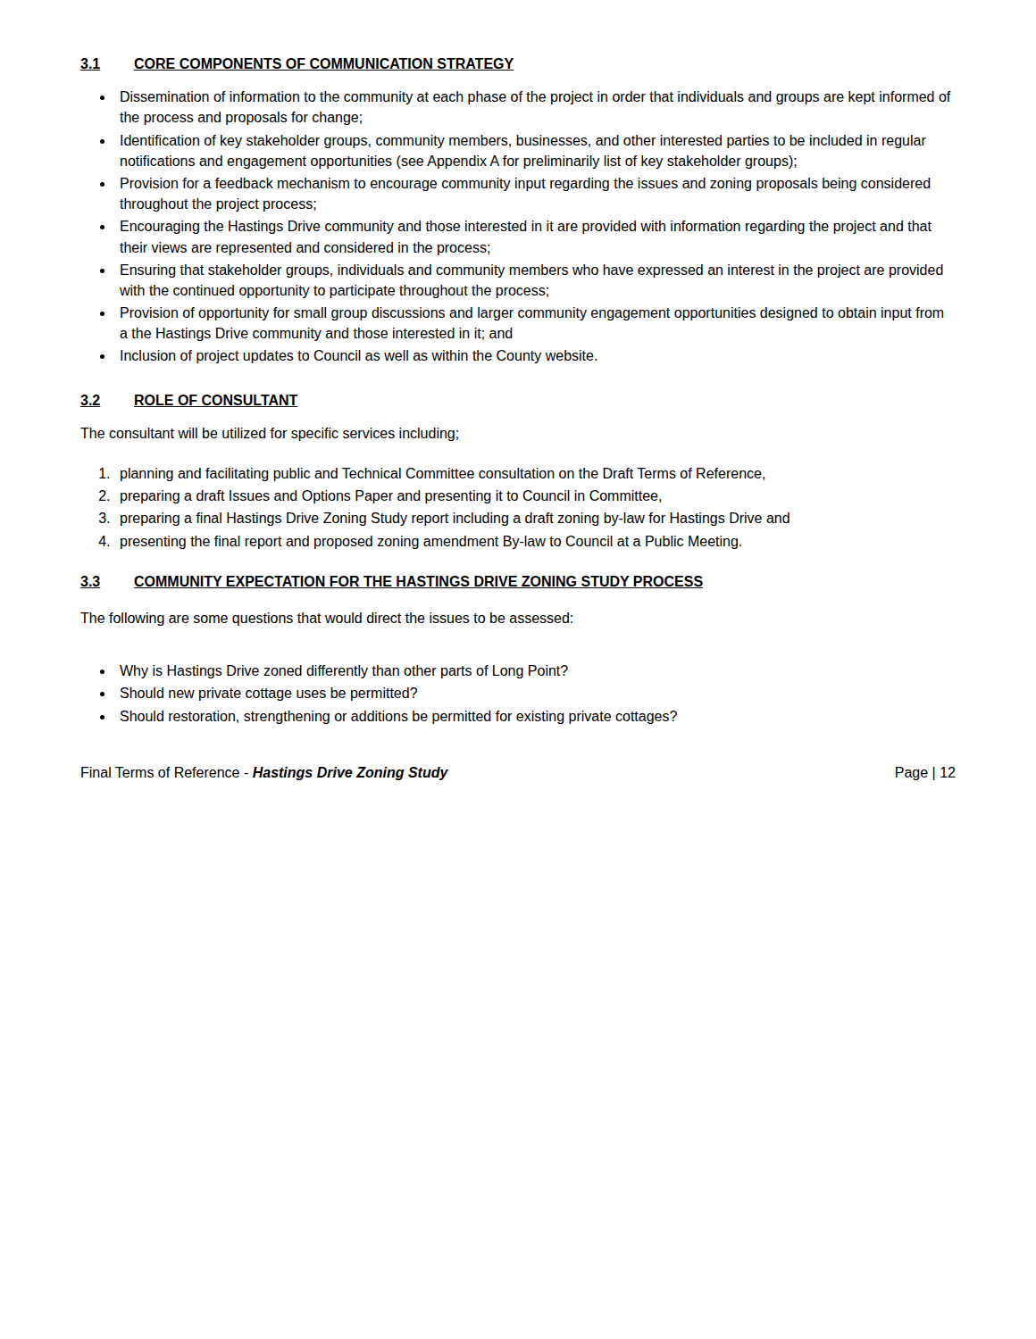3.1 CORE COMPONENTS OF COMMUNICATION STRATEGY
Dissemination of information to the community at each phase of the project in order that individuals and groups are kept informed of the process and proposals for change;
Identification of key stakeholder groups, community members, businesses, and other interested parties to be included in regular notifications and engagement opportunities (see Appendix A for preliminarily list of key stakeholder groups);
Provision for a feedback mechanism to encourage community input regarding the issues and zoning proposals being considered throughout the project process;
Encouraging the Hastings Drive community and those interested in it are provided with information regarding the project and that their views are represented and considered in the process;
Ensuring that stakeholder groups, individuals and community members who have expressed an interest in the project are provided with the continued opportunity to participate throughout the process;
Provision of opportunity for small group discussions and larger community engagement opportunities designed to obtain input from a the Hastings Drive community and those interested in it; and
Inclusion of project updates to Council as well as within the County website.
3.2 ROLE OF CONSULTANT
The consultant will be utilized for specific services including;
planning and facilitating public and Technical Committee consultation on the Draft Terms of Reference,
preparing a draft Issues and Options Paper and presenting it to Council in Committee,
preparing a final Hastings Drive Zoning Study report including a draft zoning by-law for Hastings Drive and
presenting the final report and proposed zoning amendment By-law to Council at a Public Meeting.
3.3 COMMUNITY EXPECTATION FOR THE HASTINGS DRIVE ZONING STUDY PROCESS
The following are some questions that would direct the issues to be assessed:
Why is Hastings Drive zoned differently than other parts of Long Point?
Should new private cottage uses be permitted?
Should restoration, strengthening or additions be permitted for existing private cottages?
Final Terms of Reference - Hastings Drive Zoning Study Page | 12